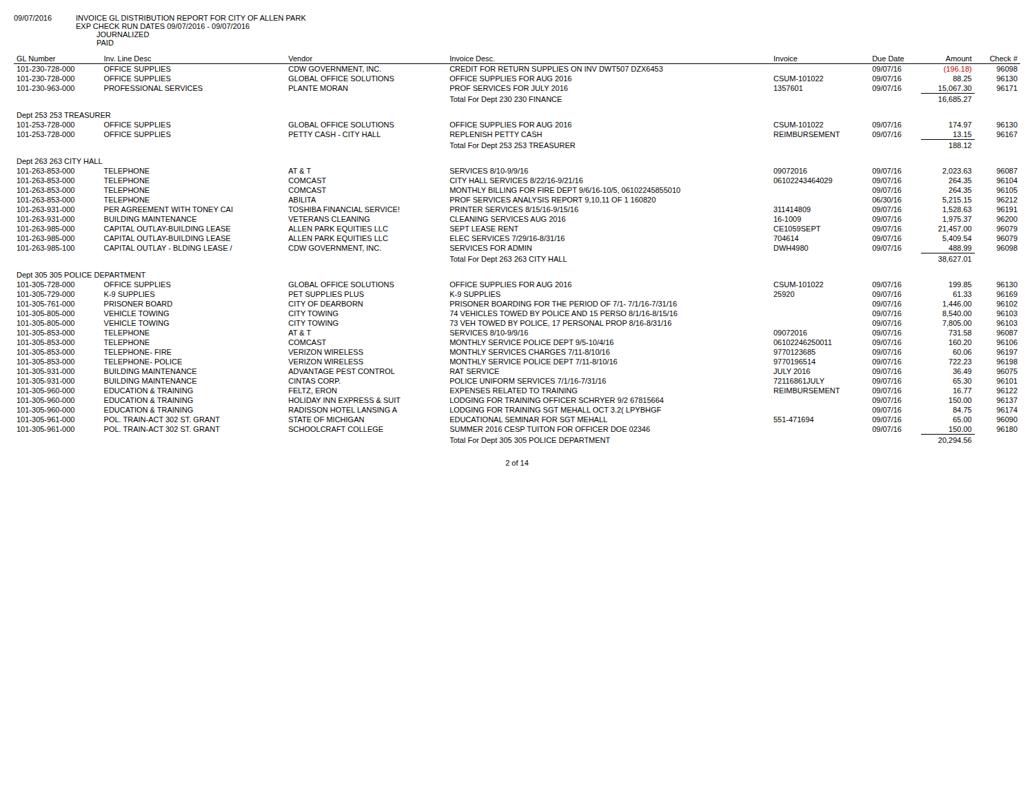09/07/2016 INVOICE GL DISTRIBUTION REPORT FOR CITY OF ALLEN PARK
EXP CHECK RUN DATES 09/07/2016 - 09/07/2016
JOURNALIZED
PAID
| GL Number | Inv. Line Desc | Vendor | Invoice Desc. | Invoice | Due Date | Amount | Check # |
| --- | --- | --- | --- | --- | --- | --- | --- |
| 101-230-728-000 | OFFICE SUPPLIES | CDW GOVERNMENT, INC. | CREDIT FOR RETURN SUPPLIES ON INV DWT507 DZX6453 | | 09/07/16 | (196.18) | 96098 |
| 101-230-728-000 | OFFICE SUPPLIES | GLOBAL OFFICE SOLUTIONS | OFFICE SUPPLIES FOR AUG 2016 | CSUM-101022 | 09/07/16 | 88.25 | 96130 |
| 101-230-963-000 | PROFESSIONAL SERVICES | PLANTE MORAN | PROF SERVICES FOR JULY 2016 | 1357601 | 09/07/16 | 15,067.30 | 96171 |
| | | | Total For Dept 230 230 FINANCE | | | 16,685.27 | |
| Dept 253 253 TREASURER |
| 101-253-728-000 | OFFICE SUPPLIES | GLOBAL OFFICE SOLUTIONS | OFFICE SUPPLIES FOR AUG 2016 | CSUM-101022 | 09/07/16 | 174.97 | 96130 |
| 101-253-728-000 | OFFICE SUPPLIES | PETTY CASH - CITY HALL | REPLENISH PETTY CASH | REIMBURSEMENT | 09/07/16 | 13.15 | 96167 |
| | | | Total For Dept 253 253 TREASURER | | | 188.12 | |
| Dept 263 263 CITY HALL |
| 101-263-853-000 | TELEPHONE | AT & T | SERVICES 8/10-9/9/16 | 09072016 | 09/07/16 | 2,023.63 | 96087 |
| 101-263-853-000 | TELEPHONE | COMCAST | CITY HALL SERVICES 8/22/16-9/21/16 | 06102243464029 | 09/07/16 | 264.35 | 96104 |
| 101-263-853-000 | TELEPHONE | COMCAST | MONTHLY BILLING FOR FIRE DEPT 9/6/16-10/5, 06102245855010 | | 09/07/16 | 264.35 | 96105 |
| 101-263-853-000 | TELEPHONE | ABILITA | PROF SERVICES ANALYSIS REPORT 9,10,11 OF 1 160820 | | 06/30/16 | 5,215.15 | 96212 |
| 101-263-931-000 | PER AGREEMENT WITH TONEY CAI | TOSHIBA FINANCIAL SERVICE! | PRINTER SERVICES 8/15/16-9/15/16 | 311414809 | 09/07/16 | 1,528.63 | 96191 |
| 101-263-931-000 | BUILDING MAINTENANCE | VETERANS CLEANING | CLEANING SERVICES AUG 2016 | 16-1009 | 09/07/16 | 1,975.37 | 96200 |
| 101-263-985-000 | CAPITAL OUTLAY-BUILDING LEASE | ALLEN PARK EQUITIES LLC | SEPT LEASE RENT | CE1059SEPT | 09/07/16 | 21,457.00 | 96079 |
| 101-263-985-000 | CAPITAL OUTLAY-BUILDING LEASE | ALLEN PARK EQUITIES LLC | ELEC SERVICES 7/29/16-8/31/16 | 704614 | 09/07/16 | 5,409.54 | 96079 |
| 101-263-985-100 | CAPITAL OUTLAY - BLDING LEASE / | CDW GOVERNMENT, INC. | SERVICES FOR ADMIN | DWH4980 | 09/07/16 | 488.99 | 96098 |
| | | | Total For Dept 263 263 CITY HALL | | | 38,627.01 | |
| Dept 305 305 POLICE DEPARTMENT |
| 101-305-728-000 | OFFICE SUPPLIES | GLOBAL OFFICE SOLUTIONS | OFFICE SUPPLIES FOR AUG 2016 | CSUM-101022 | 09/07/16 | 199.85 | 96130 |
| 101-305-729-000 | K-9 SUPPLIES | PET SUPPLIES PLUS | K-9 SUPPLIES | 25920 | 09/07/16 | 61.33 | 96169 |
| 101-305-761-000 | PRISONER BOARD | CITY OF DEARBORN | PRISONER BOARDING FOR THE PERIOD OF 7/1- 7/1/16-7/31/16 | | 09/07/16 | 1,446.00 | 96102 |
| 101-305-805-000 | VEHICLE TOWING | CITY TOWING | 74 VEHICLES TOWED BY POLICE AND 15 PERSO 8/1/16-8/15/16 | | 09/07/16 | 8,540.00 | 96103 |
| 101-305-805-000 | VEHICLE TOWING | CITY TOWING | 73 VEH TOWED BY POLICE, 17 PERSONAL PROP 8/16-8/31/16 | | 09/07/16 | 7,805.00 | 96103 |
| 101-305-853-000 | TELEPHONE | AT & T | SERVICES 8/10-9/9/16 | 09072016 | 09/07/16 | 731.58 | 96087 |
| 101-305-853-000 | TELEPHONE | COMCAST | MONTHLY SERVICE POLICE DEPT 9/5-10/4/16 | 06102246250011 | 09/07/16 | 160.20 | 96106 |
| 101-305-853-000 | TELEPHONE- FIRE | VERIZON WIRELESS | MONTHLY SERVICES CHARGES 7/11-8/10/16 | 9770123685 | 09/07/16 | 60.06 | 96197 |
| 101-305-853-000 | TELEPHONE- POLICE | VERIZON WIRELESS | MONTHLY SERVICE POLICE DEPT 7/11-8/10/16 | 9770196514 | 09/07/16 | 722.23 | 96198 |
| 101-305-931-000 | BUILDING MAINTENANCE | ADVANTAGE PEST CONTROL | RAT SERVICE | JULY 2016 | 09/07/16 | 36.49 | 96075 |
| 101-305-931-000 | BUILDING MAINTENANCE | CINTAS CORP. | POLICE UNIFORM SERVICES 7/1/16-7/31/16 | 72116861JULY | 09/07/16 | 65.30 | 96101 |
| 101-305-960-000 | EDUCATION & TRAINING | FELTZ, ERON | EXPENSES RELATED TO TRAINING | REIMBURSEMENT | 09/07/16 | 16.77 | 96122 |
| 101-305-960-000 | EDUCATION & TRAINING | HOLIDAY INN EXPRESS & SUIT | LODGING FOR TRAINING OFFICER SCHRYER 9/2 67815664 | | 09/07/16 | 150.00 | 96137 |
| 101-305-960-000 | EDUCATION & TRAINING | RADISSON HOTEL LANSING A | LODGING FOR TRAINING SGT MEHALL OCT 3.2( LPYBHGF | | 09/07/16 | 84.75 | 96174 |
| 101-305-961-000 | POL. TRAIN-ACT 302 ST. GRANT | STATE OF MICHIGAN | EDUCATIONAL SEMINAR FOR SGT MEHALL | 551-471694 | 09/07/16 | 65.00 | 96090 |
| 101-305-961-000 | POL. TRAIN-ACT 302 ST. GRANT | SCHOOLCRAFT COLLEGE | SUMMER 2016 CESP TUITON FOR OFFICER DOE 02346 | | 09/07/16 | 150.00 | 96180 |
| | | | Total For Dept 305 305 POLICE DEPARTMENT | | | 20,294.56 | |
2 of 14